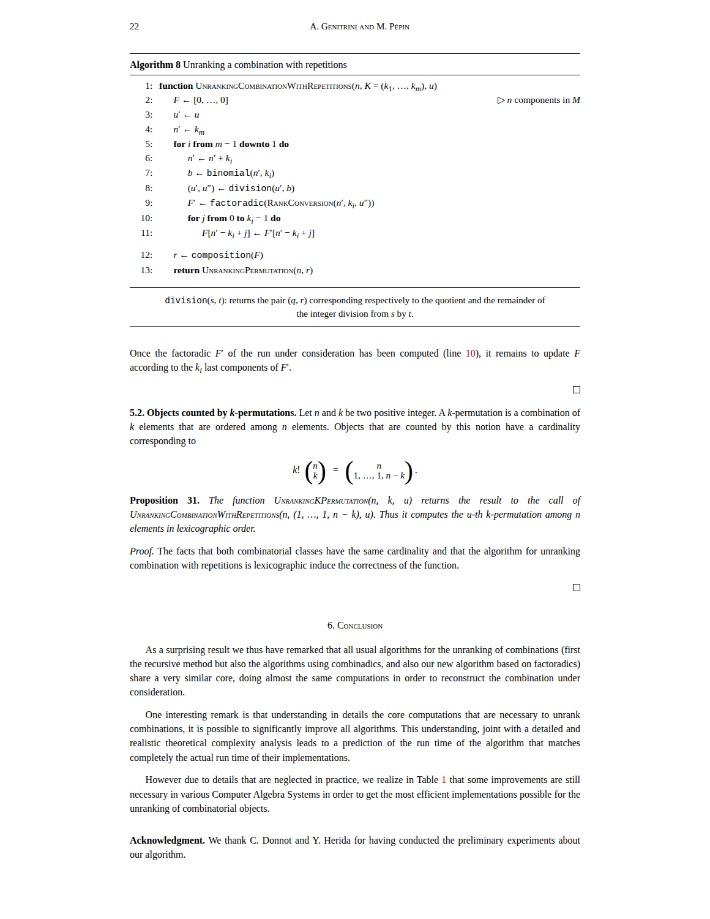22 A. Genitrini and M. Pépin
Algorithm 8 Unranking a combination with repetitions
function UnrankingCombinationWithRepetitions(n, K = (k1, …, km), u)
F ← [0, …, 0] n components in M
u′ ← u
n′ ← km
for i from m − 1 downto 1 do
n′ ← n′ + ki
b ← binomial(n′, ki)
(u′, u″) ← division(u′, b)
F′ ← factoradic(RankConversion(n′, ki, u″))
for j from 0 to ki − 1 do
F[n′ − ki + j] ← F′[n′ − ki + j]
r ← composition(F)
return UnrankingPermutation(n, r)
division(s, t): returns the pair (q, r) corresponding respectively to the quotient and the remainder of
the integer division from s by t.
Once the factoradic F′ of the run under consideration has been computed (line 10), it remains to update F according to the ki last components of F′.
5.2. Objects counted by k-permutations. Let n and k be two positive integer. A k-permutation is a combination of k elements that are ordered among n elements. Objects that are counted by this notion have a cardinality corresponding to
k! (n
k) = (n
1, …, 1, n − k).
Proposition 31. The function UnrankingKPermutation(n, k, u) returns the result to the call of UnrankingCombinationWithRepetitions(n, (1, …, 1, n − k), u). Thus it computes the u-th k-permutation among n elements in lexicographic order.
Proof. The facts that both combinatorial classes have the same cardinality and that the algorithm for unranking combination with repetitions is lexicographic induce the correctness of the function.
6. Conclusion
As a surprising result we thus have remarked that all usual algorithms for the unranking of combinations (first the recursive method but also the algorithms using combinadics, and also our new algorithm based on factoradics) share a very similar core, doing almost the same computations in order to reconstruct the combination under consideration.
One interesting remark is that understanding in details the core computations that are necessary to unrank combinations, it is possible to significantly improve all algorithms. This understanding, joint with a detailed and realistic theoretical complexity analysis leads to a prediction of the run time of the algorithm that matches completely the actual run time of their implementations.
However due to details that are neglected in practice, we realize in Table 1 that some improvements are still necessary in various Computer Algebra Systems in order to get the most efficient implementations possible for the unranking of combinatorial objects.
Acknowledgment. We thank C. Donnot and Y. Herida for having conducted the preliminary experiments about our algorithm.